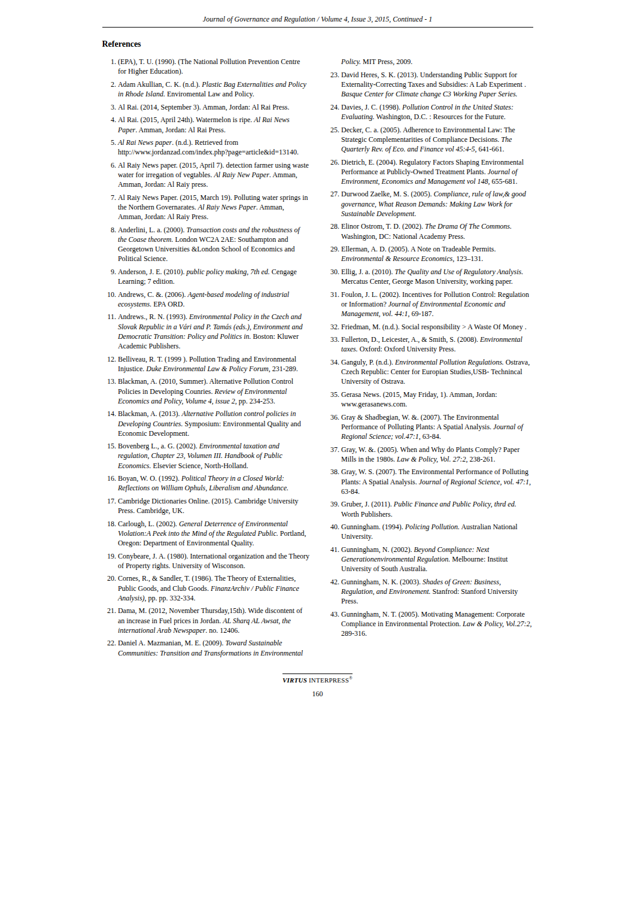Journal of Governance and Regulation / Volume 4, Issue 3, 2015, Continued - 1
References
(EPA), T. U. (1990). (The National Pollution Prevention Centre for Higher Education).
Adam Akullian, C. K. (n.d.). Plastic Bag Externalities and Policy in Rhode Island. Enviromental Law and Policy.
Al Rai. (2014, September 3). Amman, Jordan: Al Rai Press.
Al Rai. (2015, April 24th). Watermelon is ripe. Al Rai News Paper. Amman, Jordan: Al Rai Press.
Al Rai News paper. (n.d.). Retrieved from http://www.jordanzad.com/index.php?page=article&id=13140.
Al Raiy News paper. (2015, April 7). detection farmer using waste water for irregation of vegtables. Al Raiy New Paper. Amman, Amman, Jordan: Al Raiy press.
Al Raiy News Paper. (2015, March 19). Polluting water springs in the Northern Governarates. Al Raiy News Paper. Amman, Amman, Jordan: Al Raiy Press.
Anderlini, L. a. (2000). Transaction costs and the robustness of the Coase theorem. London WC2A 2AE: Southampton and Georgetown Universities &London School of Economics and Political Science.
Anderson, J. E. (2010). public policy making, 7th ed. Cengage Learning; 7 edition.
Andrews, C. &. (2006). Agent-based modeling of industrial ecosystems. EPA ORD.
Andrews., R. N. (1993). Environmental Policy in the Czech and Slovak Republic in a Vári and P. Tamás (eds.), Environment and Democratic Transition: Policy and Politics in. Boston: Kluwer Academic Publishers.
Belliveau, R. T. (1999 ). Pollution Trading and Environmental Injustice. Duke Environmental Law & Policy Forum, 231-289.
Blackman, A. (2010, Summer). Alternative Pollution Control Policies in Developing Counries. Review of Environmental Economics and Policy, Volume 4, issue 2, pp. 234-253.
Blackman, A. (2013). Alternative Pollution control policies in Developing Countries. Symposium: Environmental Quality and Economic Development.
Bovenberg L., a. G. (2002). Environmental taxation and regulation, Chapter 23, Volumen III. Handbook of Public Economics. Elsevier Science, North-Holland.
Boyan, W. O. (1992). Political Theory in a Closed World: Reflections on William Ophuls, Liberalism and Abundance.
Cambridge Dictionaries Online. (2015). Cambridge University Press. Cambridge, UK.
Carlough, L. (2002). General Deterrence of Environmental Violation:A Peek into the Mind of the Regulated Public. Portland, Oregon: Department of Environmental Quality.
Conybeare, J. A. (1980). International organization and the Theory of Property rights. University of Wisconson.
Cornes, R., & Sandler, T. (1986). The Theory of Externalities, Public Goods, and Club Goods. FinanzArchiv / Public Finance Analysis), pp. pp. 332-334.
Dama, M. (2012, November Thursday,15th). Wide discontent of an increase in Fuel prices in Jordan. AL Sharq AL Awsat, the international Arab Newspaper. no. 12406.
Daniel A. Mazmanian, M. E. (2009). Toward Sustainable Communities: Transition and Transformations in Environmental Policy. MIT Press, 2009.
David Heres, S. K. (2013). Understanding Public Support for Externality-Correcting Taxes and Subsidies: A Lab Experiment . Basque Center for Climate change C3 Working Paper Series.
Davies, J. C. (1998). Pollution Control in the United States: Evaluating. Washington, D.C. : Resources for the Future.
Decker, C. a. (2005). Adherence to Environmental Law: The Strategic Complementarities of Compliance Decisions. The Quarterly Rev. of Eco. and Finance vol 45:4-5, 641-661.
Dietrich, E. (2004). Regulatory Factors Shaping Environmental Performance at Publicly-Owned Treatment Plants. Journal of Environment, Economics and Management vol 148, 655-681.
Durwood Zaelke, M. S. (2005). Compliance, rule of law,& good governance, What Reason Demands: Making Law Work for Sustainable Development.
Elinor Ostrom, T. D. (2002). The Drama Of The Commons. Washington, DC: National Academy Press.
Ellerman, A. D. (2005). A Note on Tradeable Permits. Environmental & Resource Economics, 123–131.
Ellig, J. a. (2010). The Quality and Use of Regulatory Analysis. Mercatus Center, George Mason University, working paper.
Foulon, J. L. (2002). Incentives for Pollution Control: Regulation or Information? Journal of Environmental Economic and Management, vol. 44:1, 69-187.
Friedman, M. (n.d.). Social responsibility > A Waste Of Money .
Fullerton, D., Leicester, A., & Smith, S. (2008). Environmental taxes. Oxford: Oxford University Press.
Ganguly, P. (n.d.). Environmental Pollution Regulations. Ostrava, Czech Republic: Center for Europian Studies,USB- Technincal University of Ostrava.
Gerasa News. (2015, May Friday, 1). Amman, Jordan: www.gerasanews.com.
Gray & Shadbegian, W. &. (2007). The Environmental Performance of Polluting Plants: A Spatial Analysis. Journal of Regional Science; vol.47:1, 63-84.
Gray, W. &. (2005). When and Why do Plants Comply? Paper Mills in the 1980s. Law & Policy, Vol. 27:2, 238-261.
Gray, W. S. (2007). The Environmental Performance of Polluting Plants: A Spatial Analysis. Journal of Regional Science, vol. 47:1, 63-84.
Gruber, J. (2011). Public Finance and Public Policy, thrd ed. Worth Publishers.
Gunningham. (1994). Policing Pollution. Australian National University.
Gunningham, N. (2002). Beyond Compliance: Next Generationenvironmental Regulation. Melbourne: Institut University of South Australia.
Gunningham, N. K. (2003). Shades of Green: Business, Regulation, and Environement. Stanfrod: Stanford University Press.
Gunningham, N. T. (2005). Motivating Management: Corporate Compliance in Environmental Protection. Law & Policy, Vol.27:2, 289-316.
VIRTUS INTERPRESS®
160